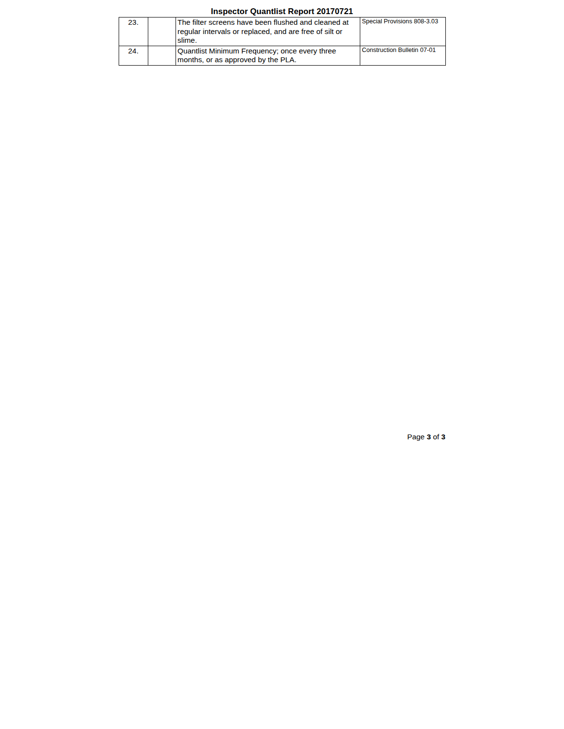Inspector Quantlist Report 20170721
| 23. | | The filter screens have been flushed and cleaned at regular intervals or replaced, and are free of silt or slime. | Special Provisions 808-3.03 |
| 24. | | Quantlist Minimum Frequency; once every three months, or as approved by the PLA. | Construction Bulletin 07-01 |
Page 3 of 3